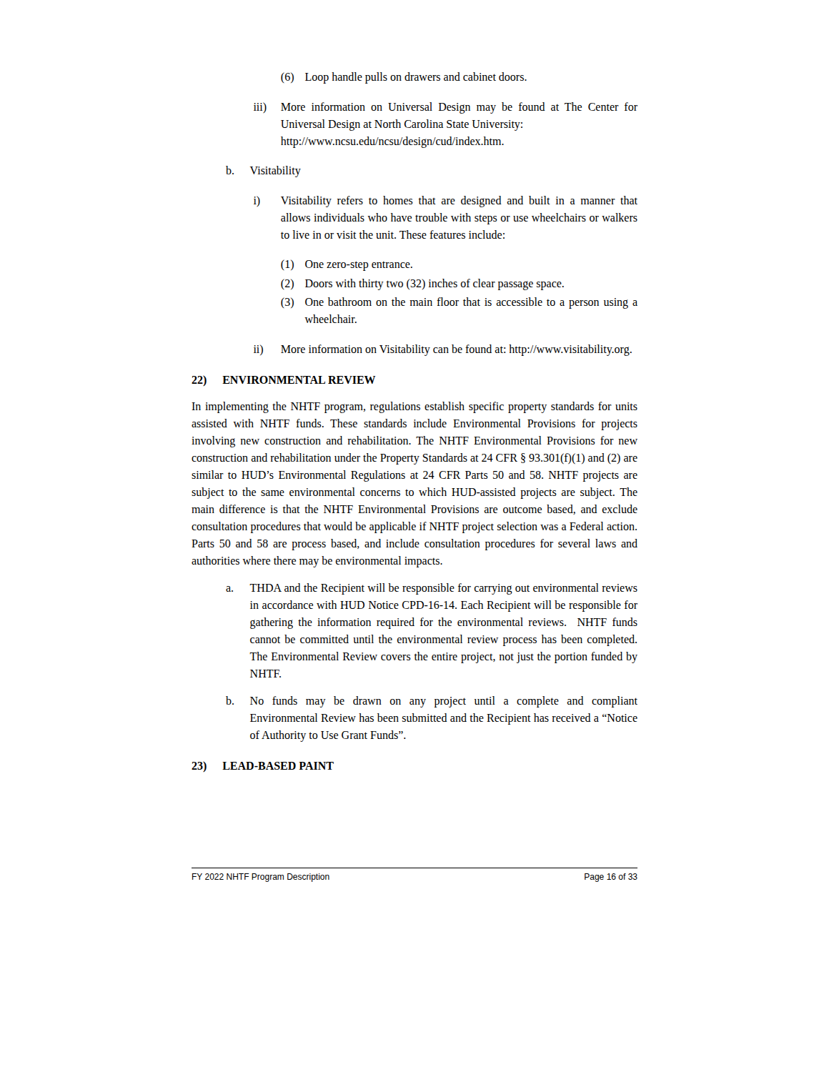(6) Loop handle pulls on drawers and cabinet doors.
iii) More information on Universal Design may be found at The Center for Universal Design at North Carolina State University:
http://www.ncsu.edu/ncsu/design/cud/index.htm.
b. Visitability
i) Visitability refers to homes that are designed and built in a manner that allows individuals who have trouble with steps or use wheelchairs or walkers to live in or visit the unit. These features include:
(1) One zero-step entrance.
(2) Doors with thirty two (32) inches of clear passage space.
(3) One bathroom on the main floor that is accessible to a person using a wheelchair.
ii) More information on Visitability can be found at: http://www.visitability.org.
22) ENVIRONMENTAL REVIEW
In implementing the NHTF program, regulations establish specific property standards for units assisted with NHTF funds. These standards include Environmental Provisions for projects involving new construction and rehabilitation. The NHTF Environmental Provisions for new construction and rehabilitation under the Property Standards at 24 CFR § 93.301(f)(1) and (2) are similar to HUD’s Environmental Regulations at 24 CFR Parts 50 and 58. NHTF projects are subject to the same environmental concerns to which HUD-assisted projects are subject. The main difference is that the NHTF Environmental Provisions are outcome based, and exclude consultation procedures that would be applicable if NHTF project selection was a Federal action. Parts 50 and 58 are process based, and include consultation procedures for several laws and authorities where there may be environmental impacts.
a. THDA and the Recipient will be responsible for carrying out environmental reviews in accordance with HUD Notice CPD-16-14. Each Recipient will be responsible for gathering the information required for the environmental reviews. NHTF funds cannot be committed until the environmental review process has been completed. The Environmental Review covers the entire project, not just the portion funded by NHTF.
b. No funds may be drawn on any project until a complete and compliant Environmental Review has been submitted and the Recipient has received a “Notice of Authority to Use Grant Funds”.
23) LEAD-BASED PAINT
FY 2022 NHTF Program Description Page 16 of 33